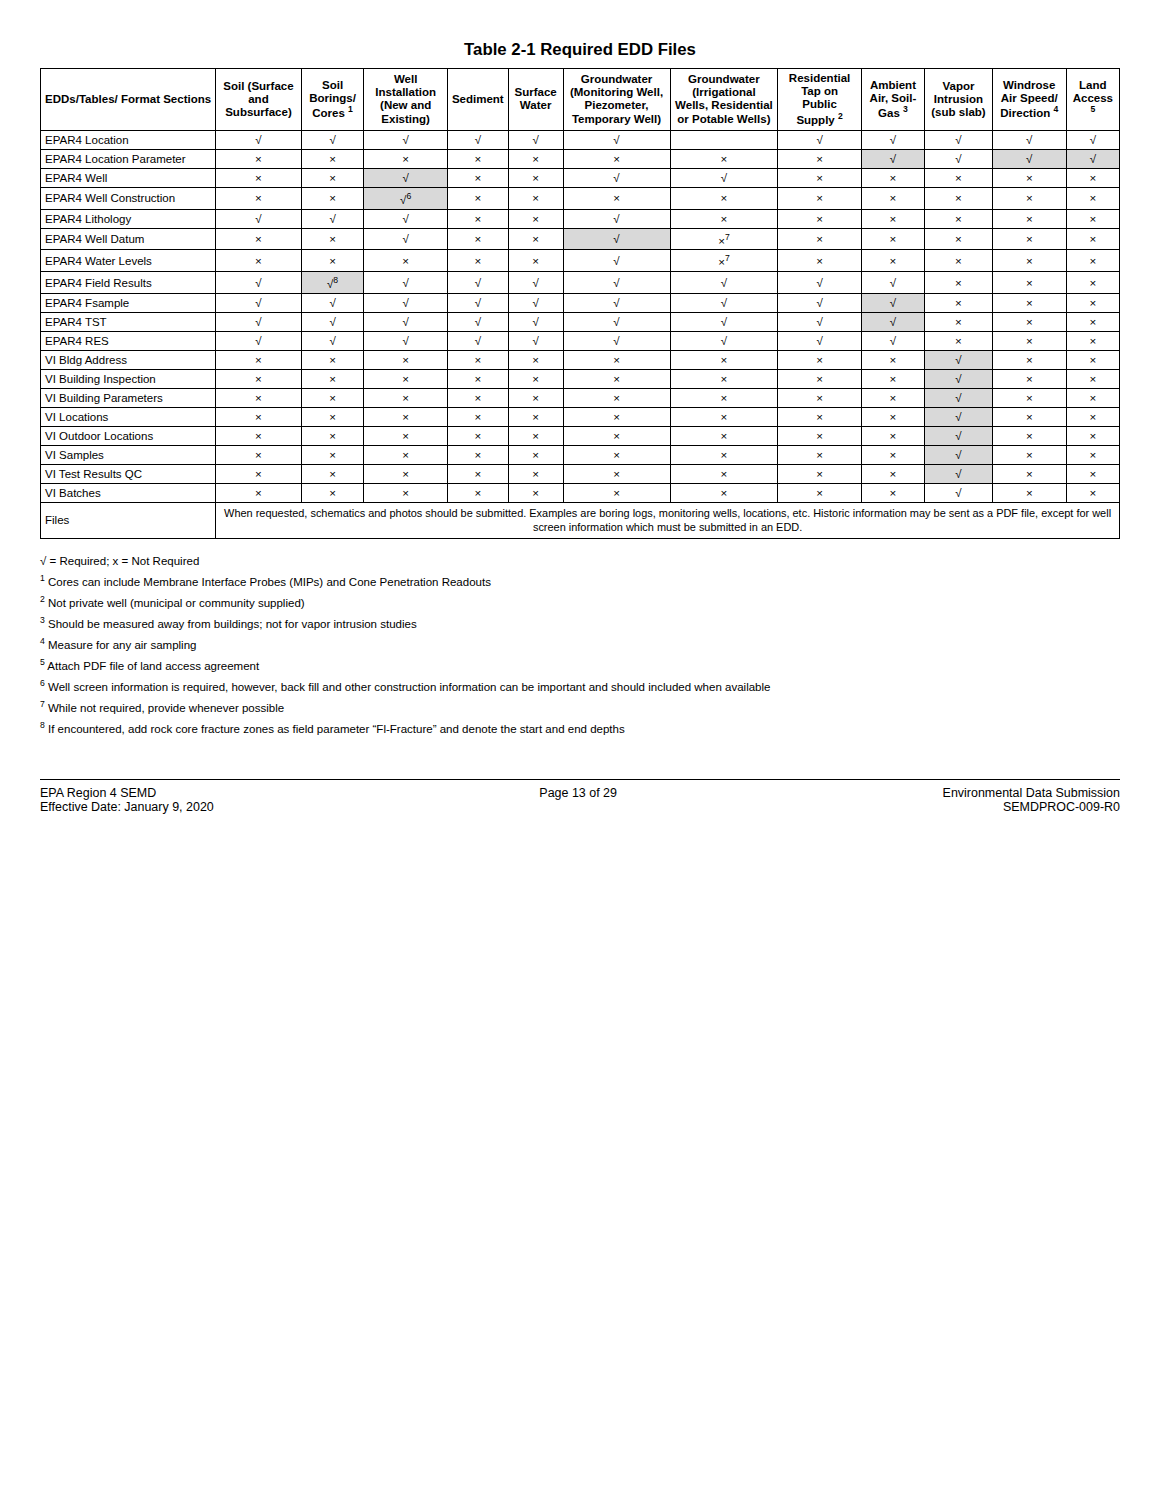Table 2-1 Required EDD Files
| EDDs/Tables/ Format Sections | Soil (Surface and Subsurface) | Soil Borings/ Cores 1 | Well Installation (New and Existing) | Sediment | Surface Water | Groundwater (Monitoring Well, Piezometer, Temporary Well) | Groundwater (Irrigational Wells, Residential or Potable Wells) | Residential Tap on Public Supply 2 | Ambient Air, Soil-Gas 3 | Vapor Intrusion (sub slab) | Windrose Air Speed/ Direction 4 | Land Access 5 |
| --- | --- | --- | --- | --- | --- | --- | --- | --- | --- | --- | --- | --- |
| EPAR4 Location | √ | √ | √ | √ | √ | √ | | √ | √ | √ | √ | √ |
| EPAR4 Location Parameter | × | × | × | × | × | × | × | × | √ | √ | √ | √ |
| EPAR4 Well | × | × | √ | × | × | √ | √ | × | × | × | × | × |
| EPAR4 Well Construction | × | × | √ 6 | × | × | × | × | × | × | × | × | × |
| EPAR4 Lithology | √ | √ | √ | × | × | √ | × | × | × | × | × | × |
| EPAR4 Well Datum | × | × | √ | × | × | √ | × 7 | × | × | × | × | × |
| EPAR4 Water Levels | × | × | × | × | × | √ | × 7 | × | × | × | × | × |
| EPAR4 Field Results | √ | √ 8 | √ | √ | √ | √ | √ | √ | √ | × | × | × |
| EPAR4 Fsample | √ | √ | √ | √ | √ | √ | √ | √ | √ | × | × | × |
| EPAR4 TST | √ | √ | √ | √ | √ | √ | √ | √ | √ | × | × | × |
| EPAR4 RES | √ | √ | √ | √ | √ | √ | √ | √ | √ | × | × | × |
| VI Bldg Address | × | × | × | × | × | × | × | × | × | √ | × | × |
| VI Building Inspection | × | × | × | × | × | × | × | × | × | √ | × | × |
| VI Building Parameters | × | × | × | × | × | × | × | × | × | √ | × | × |
| VI Locations | × | × | × | × | × | × | × | × | × | √ | × | × |
| VI Outdoor Locations | × | × | × | × | × | × | × | × | × | √ | × | × |
| VI Samples | × | × | × | × | × | × | × | × | × | √ | × | × |
| VI Test Results QC | × | × | × | × | × | × | × | × | × | √ | × | × |
| VI Batches | × | × | × | × | × | × | × | × | × | √ | × | × |
| Files | When requested, schematics and photos should be submitted. Examples are boring logs, monitoring wells, locations, etc. Historic information may be sent as a PDF file, except for well screen information which must be submitted in an EDD. |
√ = Required; x = Not Required
1 Cores can include Membrane Interface Probes (MIPs) and Cone Penetration Readouts
2 Not private well (municipal or community supplied)
3 Should be measured away from buildings; not for vapor intrusion studies
4 Measure for any air sampling
5 Attach PDF file of land access agreement
6 Well screen information is required, however, back fill and other construction information can be important and should included when available
7 While not required, provide whenever possible
8 If encountered, add rock core fracture zones as field parameter “Fl-Fracture” and denote the start and end depths
EPA Region 4 SEMD Effective Date: January 9, 2020
Page 13 of 29
Environmental Data Submission SEMDPROC-009-R0